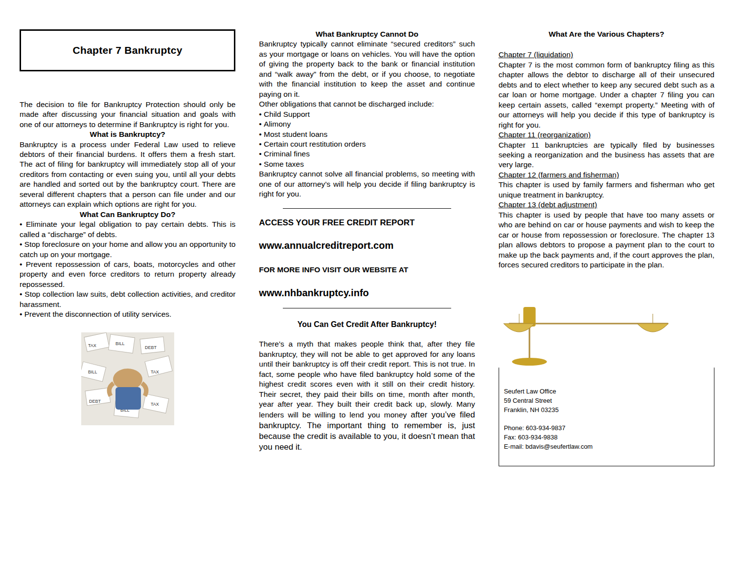Chapter 7 Bankruptcy
The decision to file for Bankruptcy Protection should only be made after discussing your financial situation and goals with one of our attorneys to determine if Bankruptcy is right for you.
What is Bankruptcy?
Bankruptcy is a process under Federal Law used to relieve debtors of their financial burdens. It offers them a fresh start. The act of filing for bankruptcy will immediately stop all of your creditors from contacting or even suing you, until all your debts are handled and sorted out by the bankruptcy court. There are several different chapters that a person can file under and our attorneys can explain which options are right for you.
What Can Bankruptcy Do?
Eliminate your legal obligation to pay certain debts. This is called a “discharge” of debts.
Stop foreclosure on your home and allow you an opportunity to catch up on your mortgage.
Prevent repossession of cars, boats, motorcycles and other property and even force creditors to return property already repossessed.
Stop collection law suits, debt collection activities, and creditor harassment.
Prevent the disconnection of utility services.
What Bankruptcy Cannot Do
Bankruptcy typically cannot eliminate “secured creditors” such as your mortgage or loans on vehicles. You will have the option of giving the property back to the bank or financial institution and “walk away” from the debt, or if you choose, to negotiate with the financial institution to keep the asset and continue paying on it.
Other obligations that cannot be discharged include:
Child Support
Alimony
Most student loans
Certain court restitution orders
Criminal fines
Some taxes
Bankruptcy cannot solve all financial problems, so meeting with one of our attorney’s will help you decide if filing bankruptcy is right for you.
ACCESS YOUR FREE CREDIT REPORT
www.annualcreditreport.com
FOR MORE INFO VISIT OUR WEBSITE AT
www.nhbankruptcy.info
You Can Get Credit After Bankruptcy!
There’s a myth that makes people think that, after they file bankruptcy, they will not be able to get approved for any loans until their bankruptcy is off their credit report. This is not true. In fact, some people who have filed bankruptcy hold some of the highest credit scores even with it still on their credit history. Their secret, they paid their bills on time, month after month, year after year. They built their credit back up, slowly. Many lenders will be willing to lend you money after you’ve filed bankruptcy. The important thing to remember is, just because the credit is available to you, it doesn’t mean that you need it.
What Are the Various Chapters?
Chapter 7 (liquidation)
Chapter 7 is the most common form of bankruptcy filing as this chapter allows the debtor to discharge all of their unsecured debts and to elect whether to keep any secured debt such as a car loan or home mortgage. Under a chapter 7 filing you can keep certain assets, called “exempt property.” Meeting with of our attorneys will help you decide if this type of bankruptcy is right for you.
Chapter 11 (reorganization)
Chapter 11 bankruptcies are typically filed by businesses seeking a reorganization and the business has assets that are very large.
Chapter 12 (farmers and fisherman)
This chapter is used by family farmers and fisherman who get unique treatment in bankruptcy.
Chapter 13 (debt adjustment)
This chapter is used by people that have too many assets or who are behind on car or house payments and wish to keep the car or house from repossession or foreclosure. The chapter 13 plan allows debtors to propose a payment plan to the court to make up the back payments and, if the court approves the plan, forces secured creditors to participate in the plan.
Seufert Law Office
59 Central Street
Franklin, NH 03235
Phone: 603-934-9837
Fax: 603-934-9838
E-mail: bdavis@seufertlaw.com